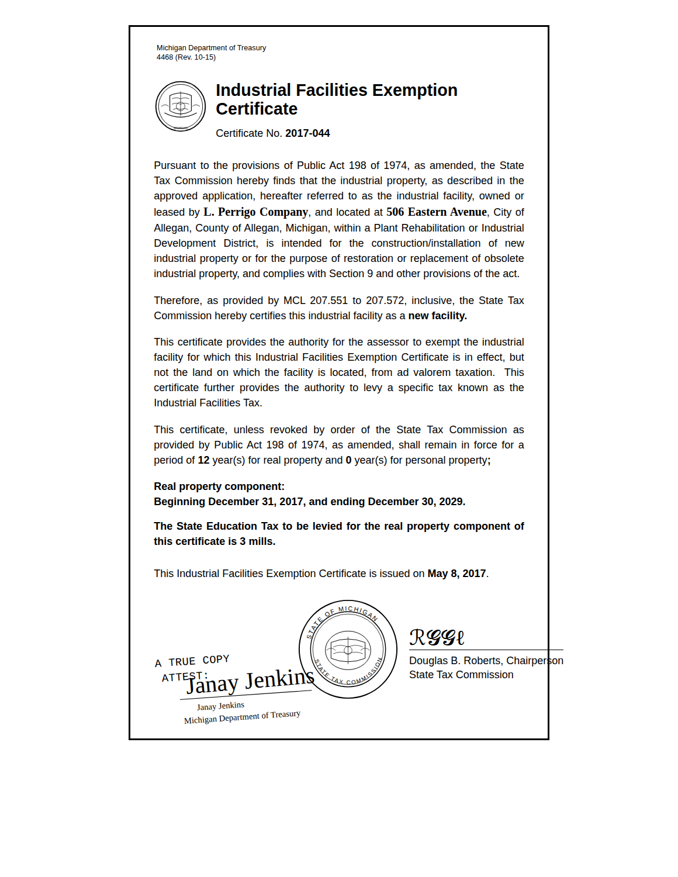Michigan Department of Treasury
4468 (Rev. 10-15)
MICHIGAN
Industrial Facilities Exemption Certificate
Certificate No. 2017-044
Pursuant to the provisions of Public Act 198 of 1974, as amended, the State Tax Commission hereby finds that the industrial property, as described in the approved application, hereafter referred to as the industrial facility, owned or leased by L. Perrigo Company, and located at 506 Eastern Avenue, City of Allegan, County of Allegan, Michigan, within a Plant Rehabilitation or Industrial Development District, is intended for the construction/installation of new industrial property or for the purpose of restoration or replacement of obsolete industrial property, and complies with Section 9 and other provisions of the act.
Therefore, as provided by MCL 207.551 to 207.572, inclusive, the State Tax Commission hereby certifies this industrial facility as a new facility.
This certificate provides the authority for the assessor to exempt the industrial facility for which this Industrial Facilities Exemption Certificate is in effect, but not the land on which the facility is located, from ad valorem taxation. This certificate further provides the authority to levy a specific tax known as the Industrial Facilities Tax.
This certificate, unless revoked by order of the State Tax Commission as provided by Public Act 198 of 1974, as amended, shall remain in force for a period of 12 year(s) for real property and 0 year(s) for personal property;
Real property component:
Beginning December 31, 2017, and ending December 30, 2029.
The State Education Tax to be levied for the real property component of this certificate is 3 mills.
This Industrial Facilities Exemption Certificate is issued on May 8, 2017.
STATE OF MICHIGAN STATE TAX COMMISSION
ℛ𝓖𝓖ℓ
Douglas B. Roberts, Chairperson
State Tax Commission
A TRUE COPY
ATTEST:
Janay Jenkins
Janay Jenkins
Michigan Department of Treasury